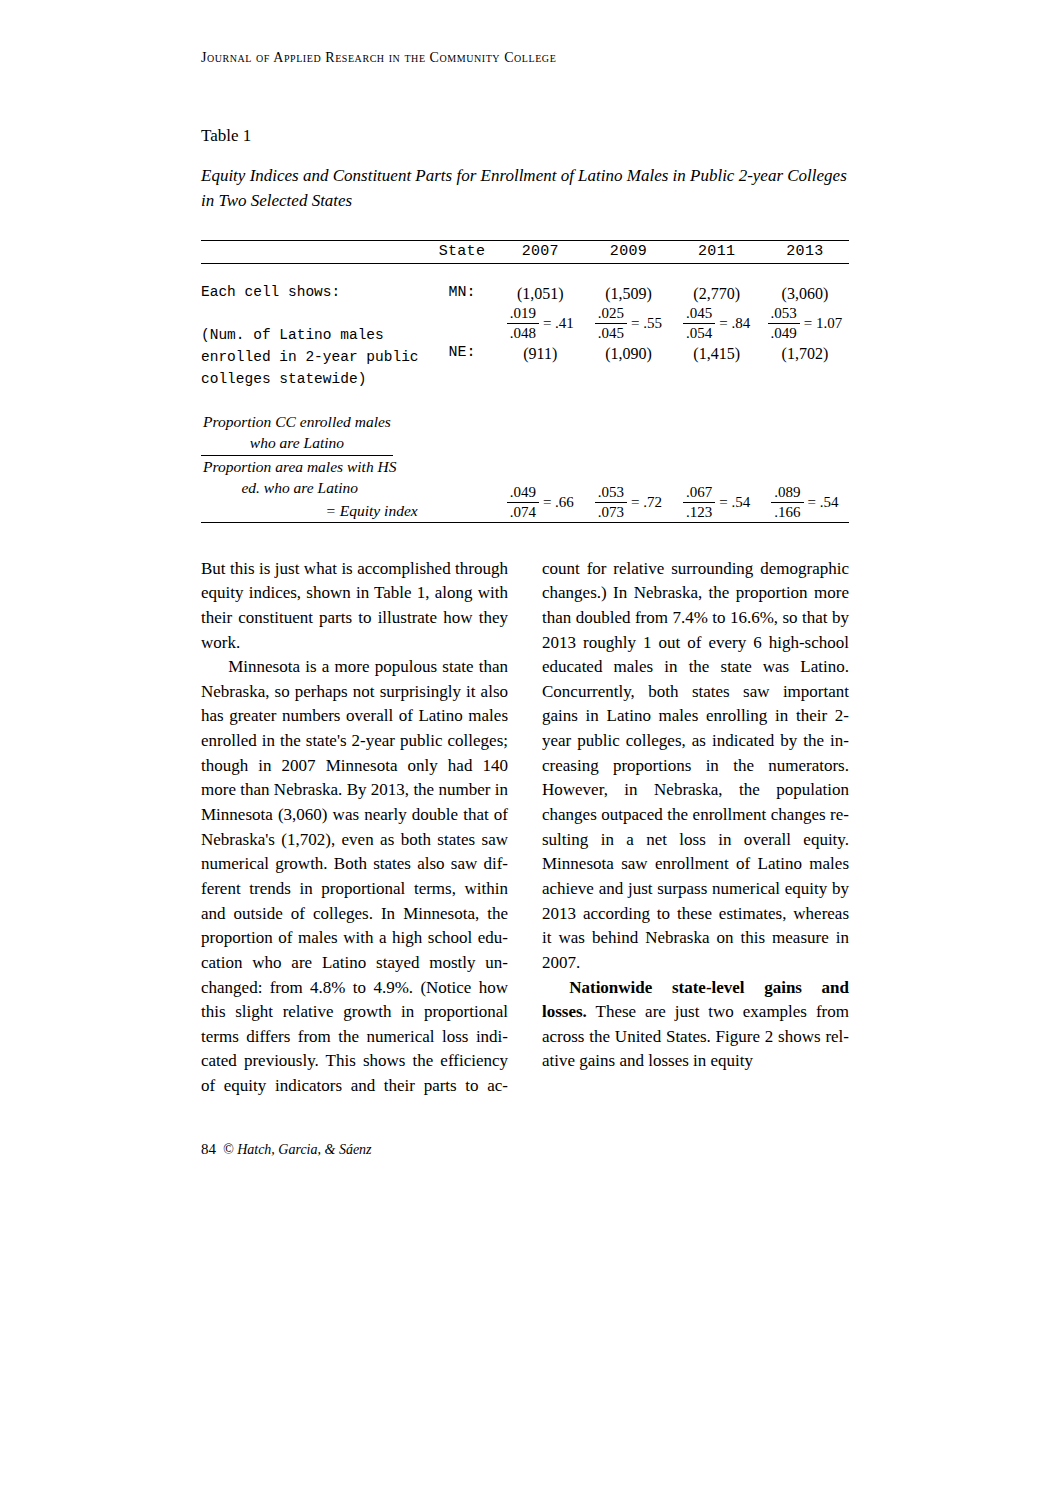Journal of Applied Research in the Community College
Table 1
Equity Indices and Constituent Parts for Enrollment of Latino Males in Public 2-year Colleges in Two Selected States
| | State | 2007 | 2009 | 2011 | 2013 |
| --- | --- | --- | --- | --- | --- |
| Each cell shows: (Num. of Latino males enrolled in 2-year public colleges statewide) Proportion CC enrolled males who are Latino Proportion area males with HS ed. who are Latino = Equity index | MN: | (1,051) | (1,509) | (2,770) | (3,060) |
| .019 .048 = .41 | .025 .045 = .55 | .045 .054 = .84 | .053 .049 = 1.07 |
| NE: | (911) | (1,090) | (1,415) | (1,702) |
| .049 .074 = .66 | .053 .073 = .72 | .067 .123 = .54 | .089 .166 = .54 |
But this is just what is accomplished through equity indices, shown in Table 1, along with their constituent parts to illustrate how they work.
Minnesota is a more populous state than Nebraska, so perhaps not surprisingly it also has greater numbers overall of Latino males enrolled in the state's 2-year public colleges; though in 2007 Minnesota only had 140 more than Nebraska. By 2013, the number in Minnesota (3,060) was nearly double that of Nebraska's (1,702), even as both states saw numerical growth. Both states also saw different trends in proportional terms, within and outside of colleges. In Minnesota, the proportion of males with a high school education who are Latino stayed mostly unchanged: from 4.8% to 4.9%. (Notice how this slight relative growth in proportional terms differs from the numerical loss indicated previously. This shows the efficiency of equity indicators and their parts to account for relative surrounding demographic changes.) In Nebraska, the proportion more than doubled from 7.4% to 16.6%, so that by 2013 roughly 1 out of every 6 high-school educated males in the state was Latino. Concurrently, both states saw important gains in Latino males enrolling in their 2-year public colleges, as indicated by the increasing proportions in the numerators. However, in Nebraska, the population changes outpaced the enrollment changes resulting in a net loss in overall equity. Minnesota saw enrollment of Latino males achieve and just surpass numerical equity by 2013 according to these estimates, whereas it was behind Nebraska on this measure in 2007.
Nationwide state-level gains and losses. These are just two examples from across the United States. Figure 2 shows relative gains and losses in equity
84 © Hatch, Garcia, & Sáenz